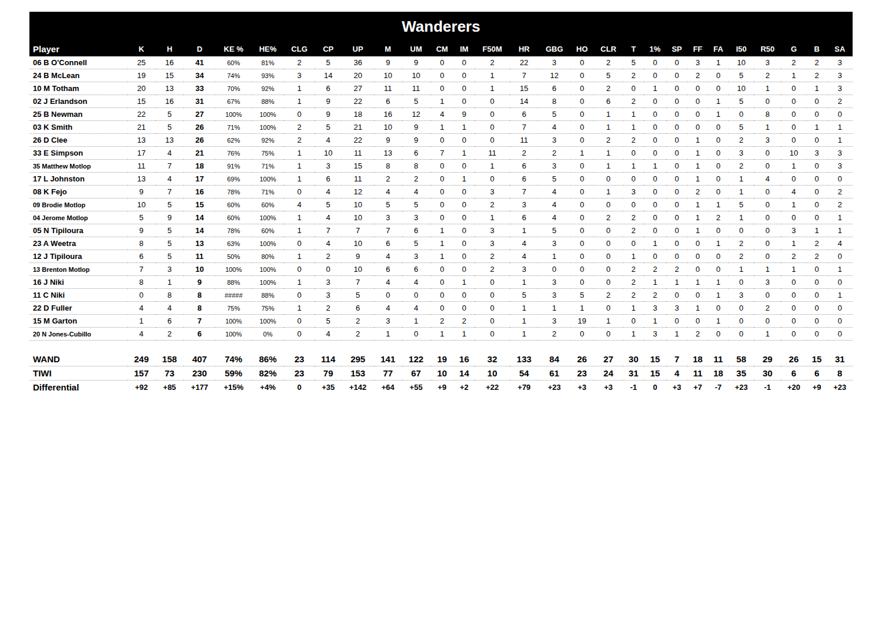Wanderers
| Player | K | H | D | KE % | HE% | CLG | CP | UP | M | UM | CM | IM | F50M | HR | GBG | HO | CLR | T | 1% | SP | FF | FA | I50 | R50 | G | B | SA |
| --- | --- | --- | --- | --- | --- | --- | --- | --- | --- | --- | --- | --- | --- | --- | --- | --- | --- | --- | --- | --- | --- | --- | --- | --- | --- | --- | --- |
| 06 B O'Connell | 25 | 16 | 41 | 60% | 81% | 2 | 5 | 36 | 9 | 9 | 0 | 0 | 2 | 22 | 3 | 0 | 2 | 5 | 0 | 0 | 3 | 1 | 10 | 3 | 2 | 2 | 3 |
| 24 B McLean | 19 | 15 | 34 | 74% | 93% | 3 | 14 | 20 | 10 | 10 | 0 | 0 | 1 | 7 | 12 | 0 | 5 | 2 | 0 | 0 | 2 | 0 | 5 | 2 | 1 | 2 | 3 |
| 10 M Totham | 20 | 13 | 33 | 70% | 92% | 1 | 6 | 27 | 11 | 11 | 0 | 0 | 1 | 15 | 6 | 0 | 2 | 0 | 1 | 0 | 0 | 0 | 10 | 1 | 0 | 1 | 3 |
| 02 J Erlandson | 15 | 16 | 31 | 67% | 88% | 1 | 9 | 22 | 6 | 5 | 1 | 0 | 0 | 14 | 8 | 0 | 6 | 2 | 0 | 0 | 0 | 1 | 5 | 0 | 0 | 0 | 2 |
| 25 B Newman | 22 | 5 | 27 | 100% | 100% | 0 | 9 | 18 | 16 | 12 | 4 | 9 | 0 | 6 | 5 | 0 | 1 | 1 | 0 | 0 | 0 | 1 | 0 | 8 | 0 | 0 | 0 |
| 03 K Smith | 21 | 5 | 26 | 71% | 100% | 2 | 5 | 21 | 10 | 9 | 1 | 1 | 0 | 7 | 4 | 0 | 1 | 1 | 0 | 0 | 0 | 0 | 5 | 1 | 0 | 1 | 1 |
| 26 D Clee | 13 | 13 | 26 | 62% | 92% | 2 | 4 | 22 | 9 | 9 | 0 | 0 | 0 | 11 | 3 | 0 | 2 | 2 | 0 | 0 | 1 | 0 | 2 | 3 | 0 | 0 | 1 |
| 33 E Simpson | 17 | 4 | 21 | 76% | 75% | 1 | 10 | 11 | 13 | 6 | 7 | 1 | 11 | 2 | 2 | 1 | 1 | 0 | 0 | 0 | 1 | 0 | 3 | 0 | 10 | 3 | 3 |
| 35 Matthew Motlop | 11 | 7 | 18 | 91% | 71% | 1 | 3 | 15 | 8 | 8 | 0 | 0 | 1 | 6 | 3 | 0 | 1 | 1 | 1 | 0 | 1 | 0 | 2 | 0 | 1 | 0 | 3 |
| 17 L Johnston | 13 | 4 | 17 | 69% | 100% | 1 | 6 | 11 | 2 | 2 | 0 | 1 | 0 | 6 | 5 | 0 | 0 | 0 | 0 | 0 | 1 | 0 | 1 | 4 | 0 | 0 | 0 |
| 08 K Fejo | 9 | 7 | 16 | 78% | 71% | 0 | 4 | 12 | 4 | 4 | 0 | 0 | 3 | 7 | 4 | 0 | 1 | 3 | 0 | 0 | 2 | 0 | 1 | 0 | 4 | 0 | 2 |
| 09 Brodie Motlop | 10 | 5 | 15 | 60% | 60% | 4 | 5 | 10 | 5 | 5 | 0 | 0 | 2 | 3 | 4 | 0 | 0 | 0 | 0 | 0 | 1 | 1 | 5 | 0 | 1 | 0 | 2 |
| 04 Jerome Motlop | 5 | 9 | 14 | 60% | 100% | 1 | 4 | 10 | 3 | 3 | 0 | 0 | 1 | 6 | 4 | 0 | 2 | 2 | 0 | 0 | 1 | 2 | 1 | 0 | 0 | 0 | 1 |
| 05 N Tipiloura | 9 | 5 | 14 | 78% | 60% | 1 | 7 | 7 | 7 | 6 | 1 | 0 | 3 | 1 | 5 | 0 | 0 | 2 | 0 | 0 | 1 | 0 | 0 | 0 | 3 | 1 | 1 |
| 23 A Weetra | 8 | 5 | 13 | 63% | 100% | 0 | 4 | 10 | 6 | 5 | 1 | 0 | 3 | 4 | 3 | 0 | 0 | 0 | 1 | 0 | 0 | 1 | 2 | 0 | 1 | 2 | 4 |
| 12 J Tipiloura | 6 | 5 | 11 | 50% | 80% | 1 | 2 | 9 | 4 | 3 | 1 | 0 | 2 | 4 | 1 | 0 | 0 | 1 | 0 | 0 | 0 | 0 | 2 | 0 | 2 | 2 | 0 |
| 13 Brenton Motlop | 7 | 3 | 10 | 100% | 100% | 0 | 0 | 10 | 6 | 6 | 0 | 0 | 2 | 3 | 0 | 0 | 0 | 2 | 2 | 2 | 0 | 0 | 1 | 1 | 1 | 0 | 1 |
| 16 J Niki | 8 | 1 | 9 | 88% | 100% | 1 | 3 | 7 | 4 | 4 | 0 | 1 | 0 | 1 | 3 | 0 | 0 | 2 | 1 | 1 | 1 | 1 | 0 | 3 | 0 | 0 | 0 |
| 11 C Niki | 0 | 8 | 8 | ##### | 88% | 0 | 3 | 5 | 0 | 0 | 0 | 0 | 0 | 5 | 3 | 5 | 2 | 2 | 2 | 0 | 0 | 1 | 3 | 0 | 0 | 0 | 1 |
| 22 D Fuller | 4 | 4 | 8 | 75% | 75% | 1 | 2 | 6 | 4 | 4 | 0 | 0 | 0 | 1 | 1 | 1 | 0 | 1 | 3 | 3 | 1 | 0 | 0 | 2 | 0 | 0 | 0 |
| 15 M Garton | 1 | 6 | 7 | 100% | 100% | 0 | 5 | 2 | 3 | 1 | 2 | 2 | 0 | 1 | 3 | 19 | 1 | 0 | 1 | 0 | 0 | 1 | 0 | 0 | 0 | 0 | 0 |
| 20 N Jones-Cubillo | 4 | 2 | 6 | 100% | 0% | 0 | 4 | 2 | 1 | 0 | 1 | 1 | 0 | 1 | 2 | 0 | 0 | 1 | 3 | 1 | 2 | 0 | 0 | 1 | 0 | 0 | 0 |
| WAND | 249 | 158 | 407 | 74% | 86% | 23 | 114 | 295 | 141 | 122 | 19 | 16 | 32 | 133 | 84 | 26 | 27 | 30 | 15 | 7 | 18 | 11 | 58 | 29 | 26 | 15 | 31 |
| TIWI | 157 | 73 | 230 | 59% | 82% | 23 | 79 | 153 | 77 | 67 | 10 | 14 | 10 | 54 | 61 | 23 | 24 | 31 | 15 | 4 | 11 | 18 | 35 | 30 | 6 | 6 | 8 |
| Differential | +92 | +85 | +177 | +15% | +4% | 0 | +35 | +142 | +64 | +55 | +9 | +2 | +22 | +79 | +23 | +3 | +3 | -1 | 0 | +3 | +7 | -7 | +23 | -1 | +20 | +9 | +23 |